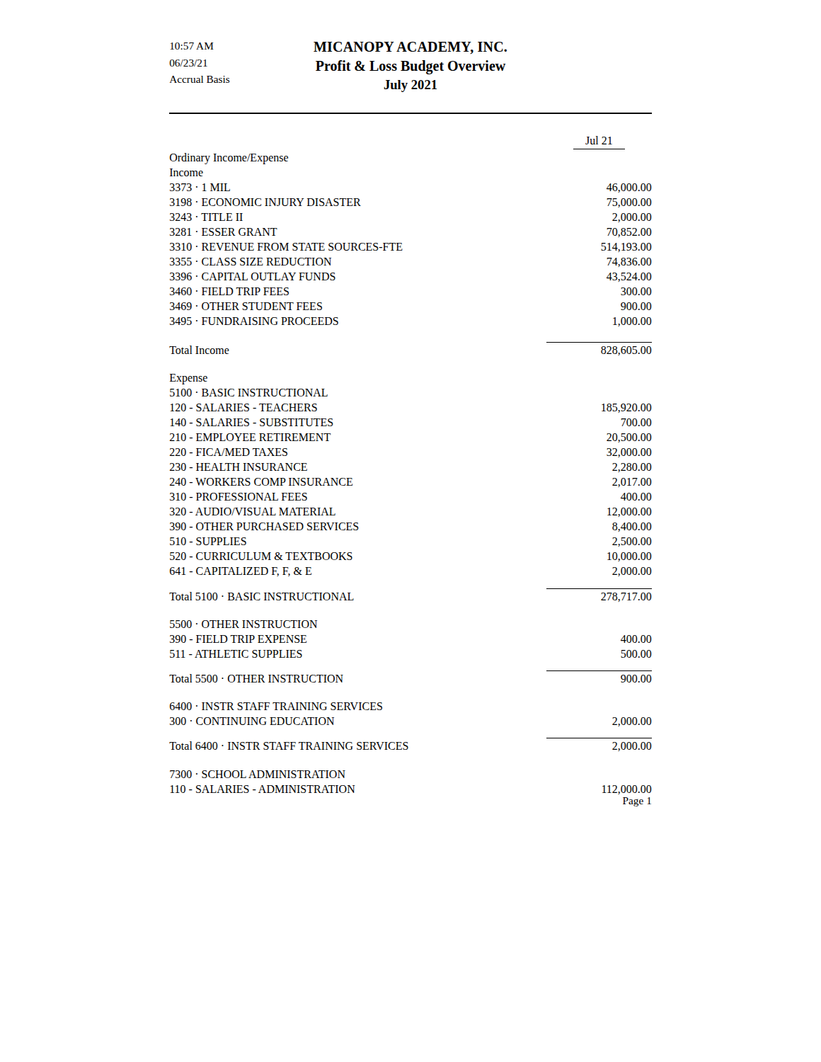10:57 AM
06/23/21
Accrual Basis
MICANOPY ACADEMY, INC.
Profit & Loss Budget Overview
July 2021
| | Jul 21 |
| Ordinary Income/Expense | |
| Income | |
| 3373 · 1 MIL | 46,000.00 |
| 3198 · ECONOMIC INJURY DISASTER | 75,000.00 |
| 3243 · TITLE II | 2,000.00 |
| 3281 · ESSER GRANT | 70,852.00 |
| 3310 · REVENUE FROM STATE SOURCES-FTE | 514,193.00 |
| 3355 · CLASS SIZE REDUCTION | 74,836.00 |
| 3396 · CAPITAL OUTLAY FUNDS | 43,524.00 |
| 3460 · FIELD TRIP FEES | 300.00 |
| 3469 · OTHER STUDENT FEES | 900.00 |
| 3495 · FUNDRAISING PROCEEDS | 1,000.00 |
| Total Income | 828,605.00 |
| Expense | |
| 5100 · BASIC INSTRUCTIONAL | |
| 120 - SALARIES - TEACHERS | 185,920.00 |
| 140 - SALARIES - SUBSTITUTES | 700.00 |
| 210 - EMPLOYEE RETIREMENT | 20,500.00 |
| 220 - FICA/MED TAXES | 32,000.00 |
| 230 - HEALTH INSURANCE | 2,280.00 |
| 240 - WORKERS COMP INSURANCE | 2,017.00 |
| 310 - PROFESSIONAL FEES | 400.00 |
| 320 - AUDIO/VISUAL MATERIAL | 12,000.00 |
| 390 - OTHER PURCHASED SERVICES | 8,400.00 |
| 510 - SUPPLIES | 2,500.00 |
| 520 - CURRICULUM & TEXTBOOKS | 10,000.00 |
| 641 - CAPITALIZED F, F, & E | 2,000.00 |
| Total 5100 · BASIC INSTRUCTIONAL | 278,717.00 |
| 5500 · OTHER INSTRUCTION | |
| 390 - FIELD TRIP EXPENSE | 400.00 |
| 511 - ATHLETIC SUPPLIES | 500.00 |
| Total 5500 · OTHER INSTRUCTION | 900.00 |
| 6400 · INSTR STAFF TRAINING SERVICES | |
| 300 · CONTINUING EDUCATION | 2,000.00 |
| Total 6400 · INSTR STAFF TRAINING SERVICES | 2,000.00 |
| 7300 · SCHOOL ADMINISTRATION | |
| 110 - SALARIES - ADMINISTRATION | 112,000.00 |
Page 1